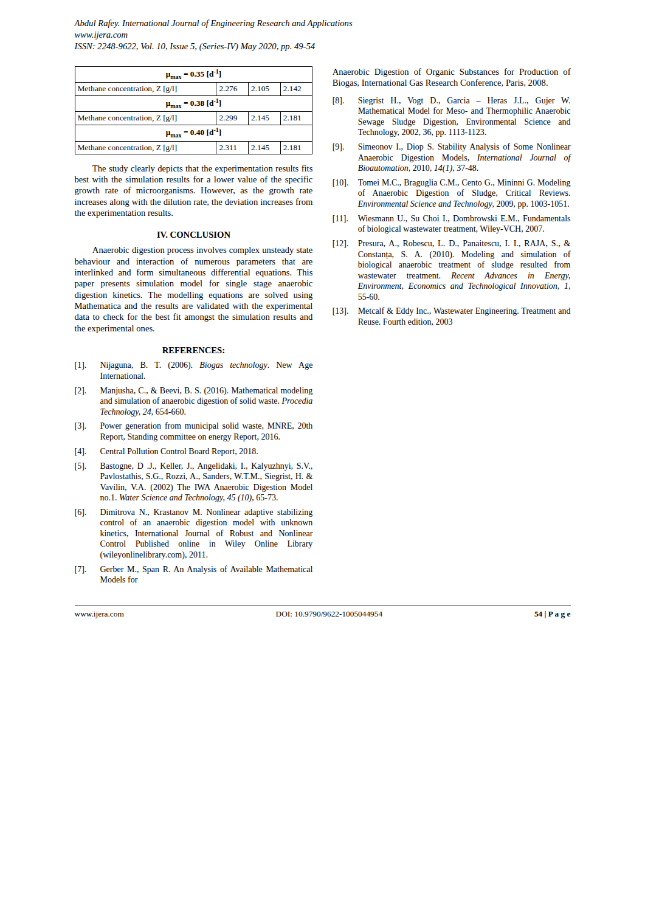Abdul Rafey. International Journal of Engineering Research and Applications
www.ijera.com
ISSN: 2248-9622, Vol. 10, Issue 5, (Series-IV) May 2020, pp. 49-54
| μ max = 0.35 [d -1 ] |
| --- |
| Methane concentration, Z [g/l] | 2.276 | 2.105 | 2.142 |
| μ max = 0.38 [d -1 ] |
| Methane concentration, Z [g/l] | 2.299 | 2.145 | 2.181 |
| μ max = 0.40 [d -1 ] |
| Methane concentration, Z [g/l] | 2.311 | 2.145 | 2.181 |
The study clearly depicts that the experimentation results fits best with the simulation results for a lower value of the specific growth rate of microorganisms. However, as the growth rate increases along with the dilution rate, the deviation increases from the experimentation results.
IV. CONCLUSION
Anaerobic digestion process involves complex unsteady state behaviour and interaction of numerous parameters that are interlinked and form simultaneous differential equations. This paper presents simulation model for single stage anaerobic digestion kinetics. The modelling equations are solved using Mathematica and the results are validated with the experimental data to check for the best fit amongst the simulation results and the experimental ones.
REFERENCES:
[1]. Nijaguna, B. T. (2006). Biogas technology. New Age International.
[2]. Manjusha, C., & Beevi, B. S. (2016). Mathematical modeling and simulation of anaerobic digestion of solid waste. Procedia Technology, 24, 654-660.
[3]. Power generation from municipal solid waste, MNRE, 20th Report, Standing committee on energy Report, 2016.
[4]. Central Pollution Control Board Report, 2018.
[5]. Bastogne, D .J., Keller, J., Angelidaki, I., Kalyuzhnyi, S.V., Pavlostathis, S.G., Rozzi, A., Sanders, W.T.M., Siegrist, H. & Vavilin, V.A. (2002) The IWA Anaerobic Digestion Model no.1. Water Science and Technology, 45 (10), 65-73.
[6]. Dimitrova N., Krastanov M. Nonlinear adaptive stabilizing control of an anaerobic digestion model with unknown kinetics, International Journal of Robust and Nonlinear Control Published online in Wiley Online Library (wileyonlinelibrary.com), 2011.
[7]. Gerber M., Span R. An Analysis of Available Mathematical Models for
Anaerobic Digestion of Organic Substances for Production of Biogas, International Gas Research Conference, Paris, 2008.
[8]. Siegrist H., Vogt D., Garcia – Heras J.L., Gujer W. Mathematical Model for Meso- and Thermophilic Anaerobic Sewage Sludge Digestion, Environmental Science and Technology, 2002, 36, pp. 1113-1123.
[9]. Simeonov I., Diop S. Stability Analysis of Some Nonlinear Anaerobic Digestion Models, International Journal of Bioautomation, 2010, 14(1), 37-48.
[10]. Tomei M.C., Braguglia C.M., Cento G., Mininni G. Modeling of Anaerobic Digestion of Sludge, Critical Reviews. Environmental Science and Technology, 2009, pp. 1003-1051.
[11]. Wiesmann U., Su Choi I., Dombrowski E.M., Fundamentals of biological wastewater treatment, Wiley-VCH, 2007.
[12]. Presura, A., Robescu, L. D., Panaitescu, I. I., RAJA, S., & Constanța, S. A. (2010). Modeling and simulation of biological anaerobic treatment of sludge resulted from wastewater treatment. Recent Advances in Energy, Environment, Economics and Technological Innovation, 1, 55-60.
[13]. Metcalf & Eddy Inc., Wastewater Engineering. Treatment and Reuse. Fourth edition, 2003
www.ijera.com DOI: 10.9790/9622-1005044954 54 | P a g e